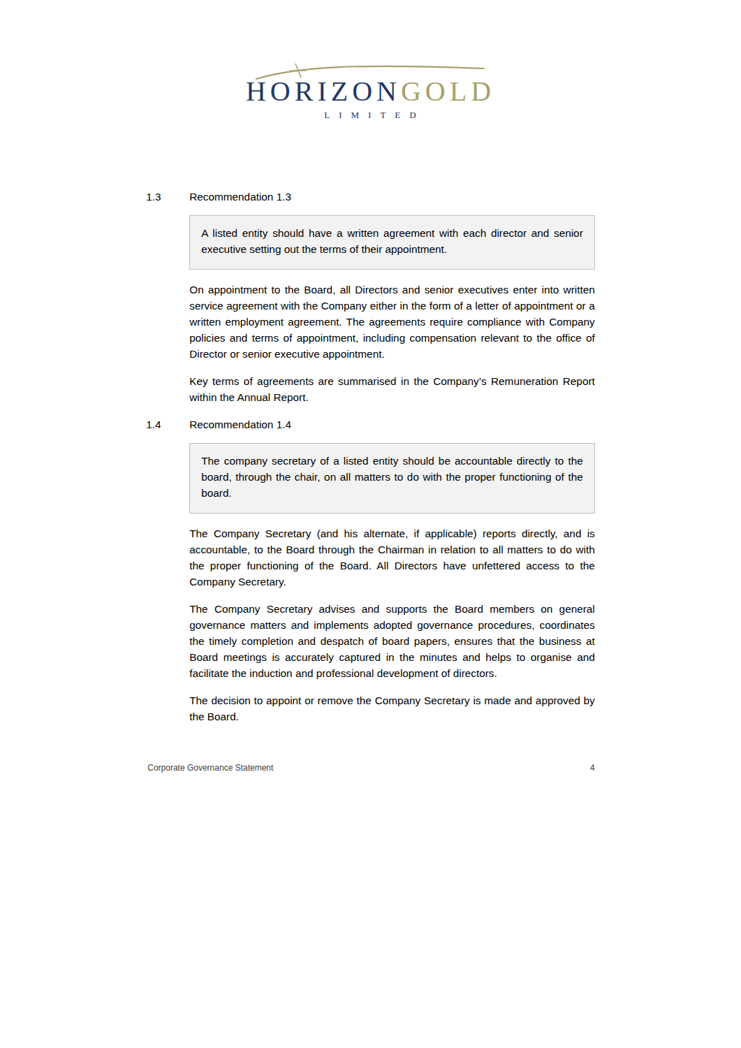HORIZON GOLD
LIMITED
1.3
Recommendation 1.3
A listed entity should have a written agreement with each director and senior executive setting out the terms of their appointment.
On appointment to the Board, all Directors and senior executives enter into written service agreement with the Company either in the form of a letter of appointment or a written employment agreement. The agreements require compliance with Company policies and terms of appointment, including compensation relevant to the office of Director or senior executive appointment.
Key terms of agreements are summarised in the Company’s Remuneration Report within the Annual Report.
1.4
Recommendation 1.4
The company secretary of a listed entity should be accountable directly to the board, through the chair, on all matters to do with the proper functioning of the board.
The Company Secretary (and his alternate, if applicable) reports directly, and is accountable, to the Board through the Chairman in relation to all matters to do with the proper functioning of the Board. All Directors have unfettered access to the Company Secretary.
The Company Secretary advises and supports the Board members on general governance matters and implements adopted governance procedures, coordinates the timely completion and despatch of board papers, ensures that the business at Board meetings is accurately captured in the minutes and helps to organise and facilitate the induction and professional development of directors.
The decision to appoint or remove the Company Secretary is made and approved by the Board.
Corporate Governance Statement
4